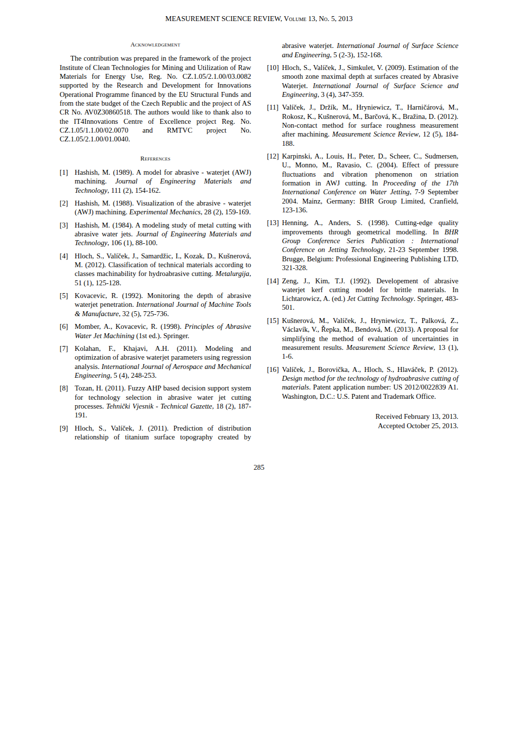MEASUREMENT SCIENCE REVIEW, Volume 13, No. 5, 2013
Acknowledgement
The contribution was prepared in the framework of the project Institute of Clean Technologies for Mining and Utilization of Raw Materials for Energy Use, Reg. No. CZ.1.05/2.1.00/03.0082 supported by the Research and Development for Innovations Operational Programme financed by the EU Structural Funds and from the state budget of the Czech Republic and the project of AS CR No. AV0Z30860518. The authors would like to thank also to the IT4Innovations Centre of Excellence project Reg. No. CZ.1.05/1.1.00/02.0070 and RMTVC project No. CZ.1.05/2.1.00/01.0040.
References
[1] Hashish, M. (1989). A model for abrasive - waterjet (AWJ) machining. Journal of Engineering Materials and Technology, 111 (2), 154-162.
[2] Hashish, M. (1988). Visualization of the abrasive - waterjet (AWJ) machining. Experimental Mechanics, 28 (2), 159-169.
[3] Hashish, M. (1984). A modeling study of metal cutting with abrasive water jets. Journal of Engineering Materials and Technology, 106 (1), 88-100.
[4] Hloch, S., Valíček, J., Samardžic, I., Kozak, D., Kušnerová, M. (2012). Classification of technical materials according to classes machinability for hydroabrasive cutting. Metalurgija, 51 (1), 125-128.
[5] Kovacevic, R. (1992). Monitoring the depth of abrasive waterjet penetration. International Journal of Machine Tools & Manufacture, 32 (5), 725-736.
[6] Momber, A., Kovacevic, R. (1998). Principles of Abrasive Water Jet Machining (1st ed.). Springer.
[7] Kolahan, F., Khajavi, A.H. (2011). Modeling and optimization of abrasive waterjet parameters using regression analysis. International Journal of Aerospace and Mechanical Engineering, 5 (4), 248-253.
[8] Tozan, H. (2011). Fuzzy AHP based decision support system for technology selection in abrasive water jet cutting processes. Tehnički Vjesnik - Technical Gazette, 18 (2), 187-191.
[9] Hloch, S., Valíček, J. (2011). Prediction of distribution relationship of titanium surface topography created by abrasive waterjet. International Journal of Surface Science and Engineering, 5 (2-3), 152-168.
[10] Hloch, S., Valíček, J., Simkulet, V. (2009). Estimation of the smooth zone maximal depth at surfaces created by Abrasive Waterjet. International Journal of Surface Science and Engineering, 3 (4), 347-359.
[11] Valíček, J., Držík, M., Hryniewicz, T., Harničárová, M., Rokosz, K., Kušnerová, M., Barčová, K., Bražina, D. (2012). Non-contact method for surface roughness measurement after machining. Measurement Science Review, 12 (5), 184-188.
[12] Karpinski, A., Louis, H., Peter, D., Scheer, C., Sudmersen, U., Monno, M., Ravasio, C. (2004). Effect of pressure fluctuations and vibration phenomenon on striation formation in AWJ cutting. In Proceeding of the 17th International Conference on Water Jetting, 7-9 September 2004. Mainz, Germany: BHR Group Limited, Cranfield, 123-136.
[13] Henning, A., Anders, S. (1998). Cutting-edge quality improvements through geometrical modelling. In BHR Group Conference Series Publication : International Conference on Jetting Technology, 21-23 September 1998. Brugge, Belgium: Professional Engineering Publishing LTD, 321-328.
[14] Zeng, J., Kim, T.J. (1992). Developement of abrasive waterjet kerf cutting model for brittle materials. In Lichtarowicz, A. (ed.) Jet Cutting Technology. Springer, 483-501.
[15] Kušnerová, M., Valíček, J., Hryniewicz, T., Palková, Z., Václavík, V., Řepka, M., Bendová, M. (2013). A proposal for simplifying the method of evaluation of uncertainties in measurement results. Measurement Science Review, 13 (1), 1-6.
[16] Valíček, J., Borovička, A., Hloch, S., Hlaváček, P. (2012). Design method for the technology of hydroabrasive cutting of materials. Patent application number: US 2012/0022839 A1. Washington, D.C.: U.S. Patent and Trademark Office.
Received February 13, 2013.
Accepted October 25, 2013.
285